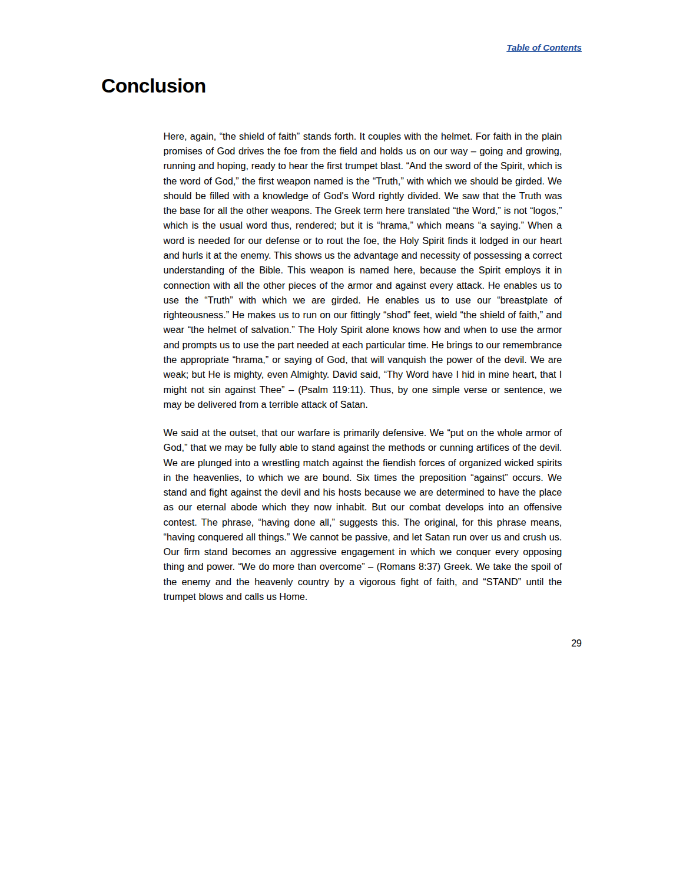Table of Contents
Conclusion
Here, again, “the shield of faith” stands forth. It couples with the helmet. For faith in the plain promises of God drives the foe from the field and holds us on our way – going and growing, running and hoping, ready to hear the first trumpet blast. “And the sword of the Spirit, which is the word of God,” the first weapon named is the “Truth,” with which we should be girded. We should be filled with a knowledge of God's Word rightly divided. We saw that the Truth was the base for all the other weapons. The Greek term here translated “the Word,” is not “logos,” which is the usual word thus, rendered; but it is “hrama,” which means “a saying.” When a word is needed for our defense or to rout the foe, the Holy Spirit finds it lodged in our heart and hurls it at the enemy. This shows us the advantage and necessity of possessing a correct understanding of the Bible. This weapon is named here, because the Spirit employs it in connection with all the other pieces of the armor and against every attack. He enables us to use the “Truth” with which we are girded. He enables us to use our “breastplate of righteousness.” He makes us to run on our fittingly “shod” feet, wield “the shield of faith,” and wear “the helmet of salvation.” The Holy Spirit alone knows how and when to use the armor and prompts us to use the part needed at each particular time. He brings to our remembrance the appropriate “hrama,” or saying of God, that will vanquish the power of the devil. We are weak; but He is mighty, even Almighty. David said, “Thy Word have I hid in mine heart, that I might not sin against Thee” – (Psalm 119:11). Thus, by one simple verse or sentence, we may be delivered from a terrible attack of Satan.
We said at the outset, that our warfare is primarily defensive. We “put on the whole armor of God,” that we may be fully able to stand against the methods or cunning artifices of the devil. We are plunged into a wrestling match against the fiendish forces of organized wicked spirits in the heavenlies, to which we are bound. Six times the preposition “against” occurs. We stand and fight against the devil and his hosts because we are determined to have the place as our eternal abode which they now inhabit. But our combat develops into an offensive contest. The phrase, “having done all,” suggests this. The original, for this phrase means, “having conquered all things.” We cannot be passive, and let Satan run over us and crush us. Our firm stand becomes an aggressive engagement in which we conquer every opposing thing and power. “We do more than overcome” – (Romans 8:37) Greek. We take the spoil of the enemy and the heavenly country by a vigorous fight of faith, and “STAND” until the trumpet blows and calls us Home.
29